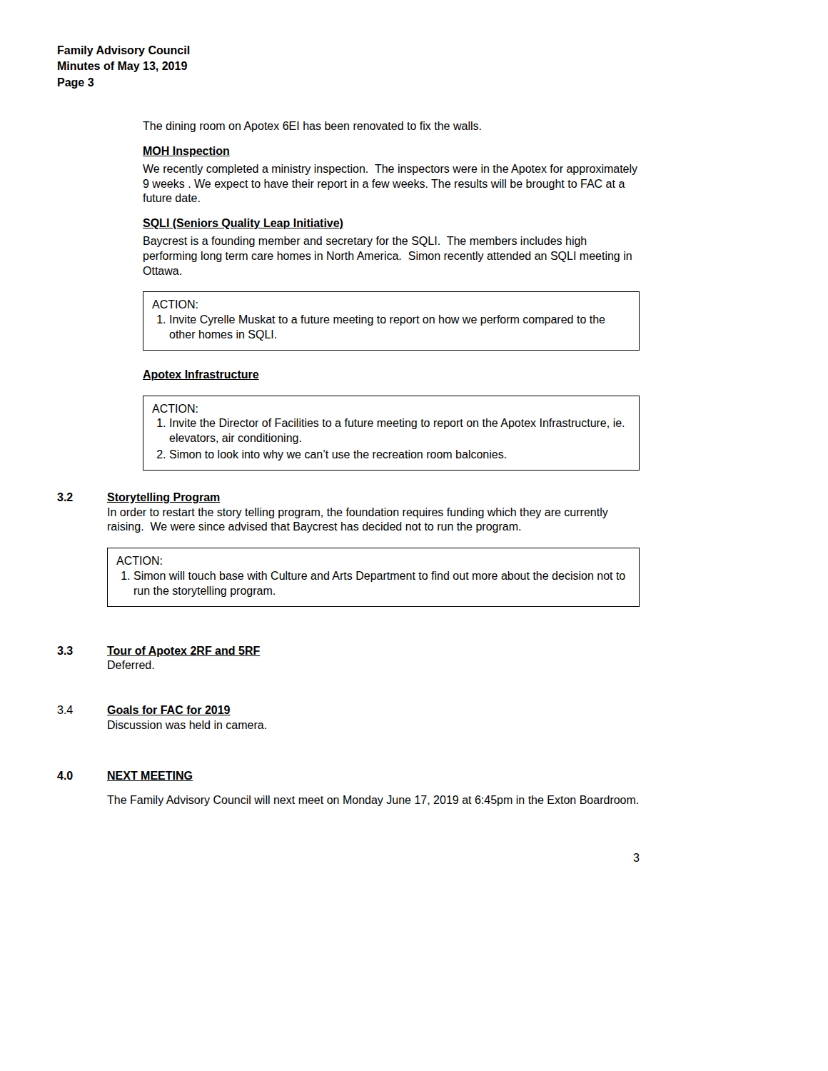Family Advisory Council
Minutes of May 13, 2019
Page 3
The dining room on Apotex 6EI has been renovated to fix the walls.
MOH Inspection
We recently completed a ministry inspection. The inspectors were in the Apotex for approximately 9 weeks . We expect to have their report in a few weeks. The results will be brought to FAC at a future date.
SQLI (Seniors Quality Leap Initiative)
Baycrest is a founding member and secretary for the SQLI. The members includes high performing long term care homes in North America. Simon recently attended an SQLI meeting in Ottawa.
ACTION:
Invite Cyrelle Muskat to a future meeting to report on how we perform compared to the other homes in SQLI.
Apotex Infrastructure
ACTION:
Invite the Director of Facilities to a future meeting to report on the Apotex Infrastructure, ie. elevators, air conditioning.
Simon to look into why we can’t use the recreation room balconies.
3.2
Storytelling Program
In order to restart the story telling program, the foundation requires funding which they are currently raising. We were since advised that Baycrest has decided not to run the program.
ACTION:
Simon will touch base with Culture and Arts Department to find out more about the decision not to run the storytelling program.
3.3
Tour of Apotex 2RF and 5RF
Deferred.
3.4
Goals for FAC for 2019
Discussion was held in camera.
4.0
NEXT MEETING
The Family Advisory Council will next meet on Monday June 17, 2019 at 6:45pm in the Exton Boardroom.
3